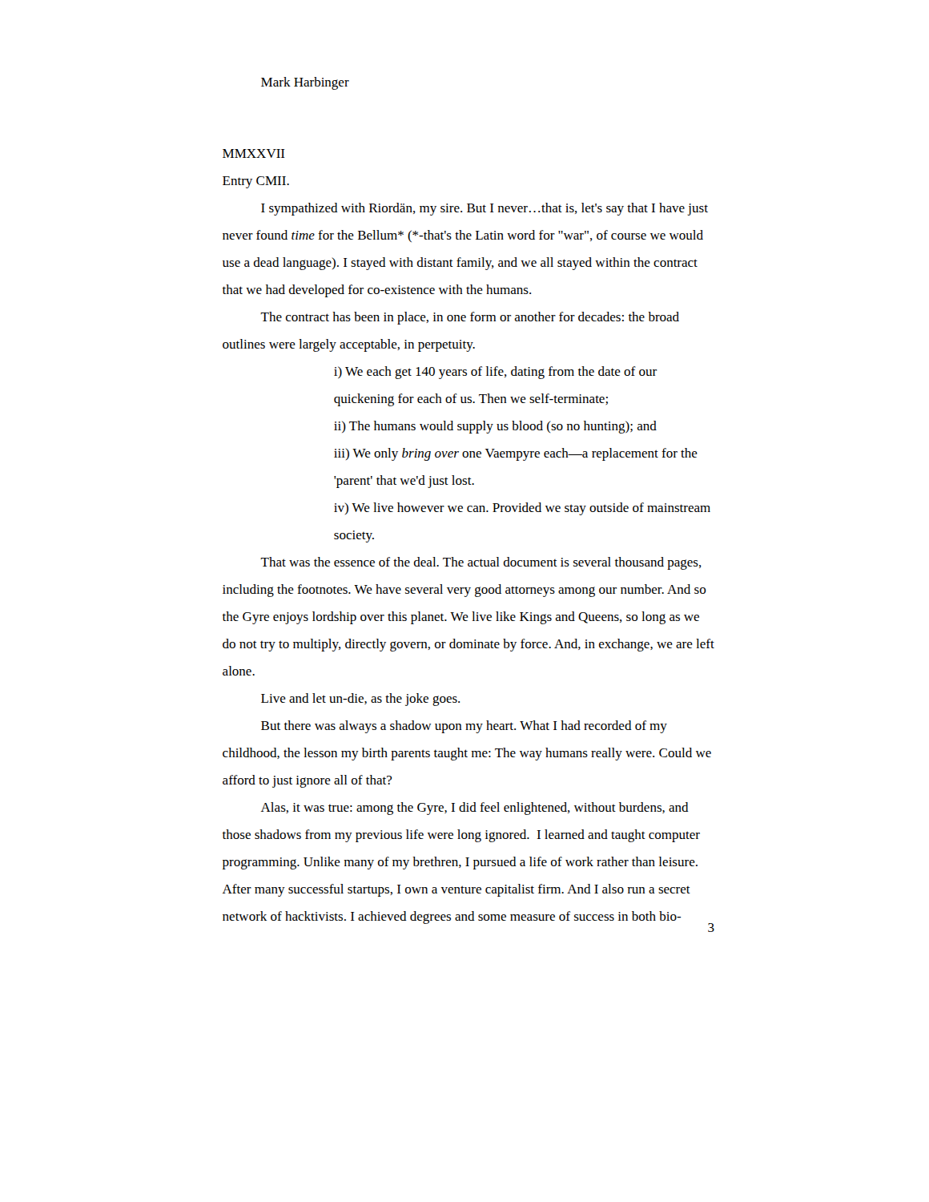Mark Harbinger
MMXXVII
Entry CMII.
I sympathized with Riordän, my sire. But I never…that is, let's say that I have just never found time for the Bellum* (*-that's the Latin word for "war", of course we would use a dead language). I stayed with distant family, and we all stayed within the contract that we had developed for co-existence with the humans.
The contract has been in place, in one form or another for decades: the broad outlines were largely acceptable, in perpetuity.
i) We each get 140 years of life, dating from the date of our quickening for each of us. Then we self-terminate;
ii) The humans would supply us blood (so no hunting); and
iii) We only bring over one Vaempyre each—a replacement for the 'parent' that we'd just lost.
iv) We live however we can. Provided we stay outside of mainstream society.
That was the essence of the deal. The actual document is several thousand pages, including the footnotes. We have several very good attorneys among our number. And so the Gyre enjoys lordship over this planet. We live like Kings and Queens, so long as we do not try to multiply, directly govern, or dominate by force. And, in exchange, we are left alone.
Live and let un-die, as the joke goes.
But there was always a shadow upon my heart. What I had recorded of my childhood, the lesson my birth parents taught me: The way humans really were. Could we afford to just ignore all of that?
Alas, it was true: among the Gyre, I did feel enlightened, without burdens, and those shadows from my previous life were long ignored. I learned and taught computer programming. Unlike many of my brethren, I pursued a life of work rather than leisure. After many successful startups, I own a venture capitalist firm. And I also run a secret network of hacktivists. I achieved degrees and some measure of success in both bio-
3